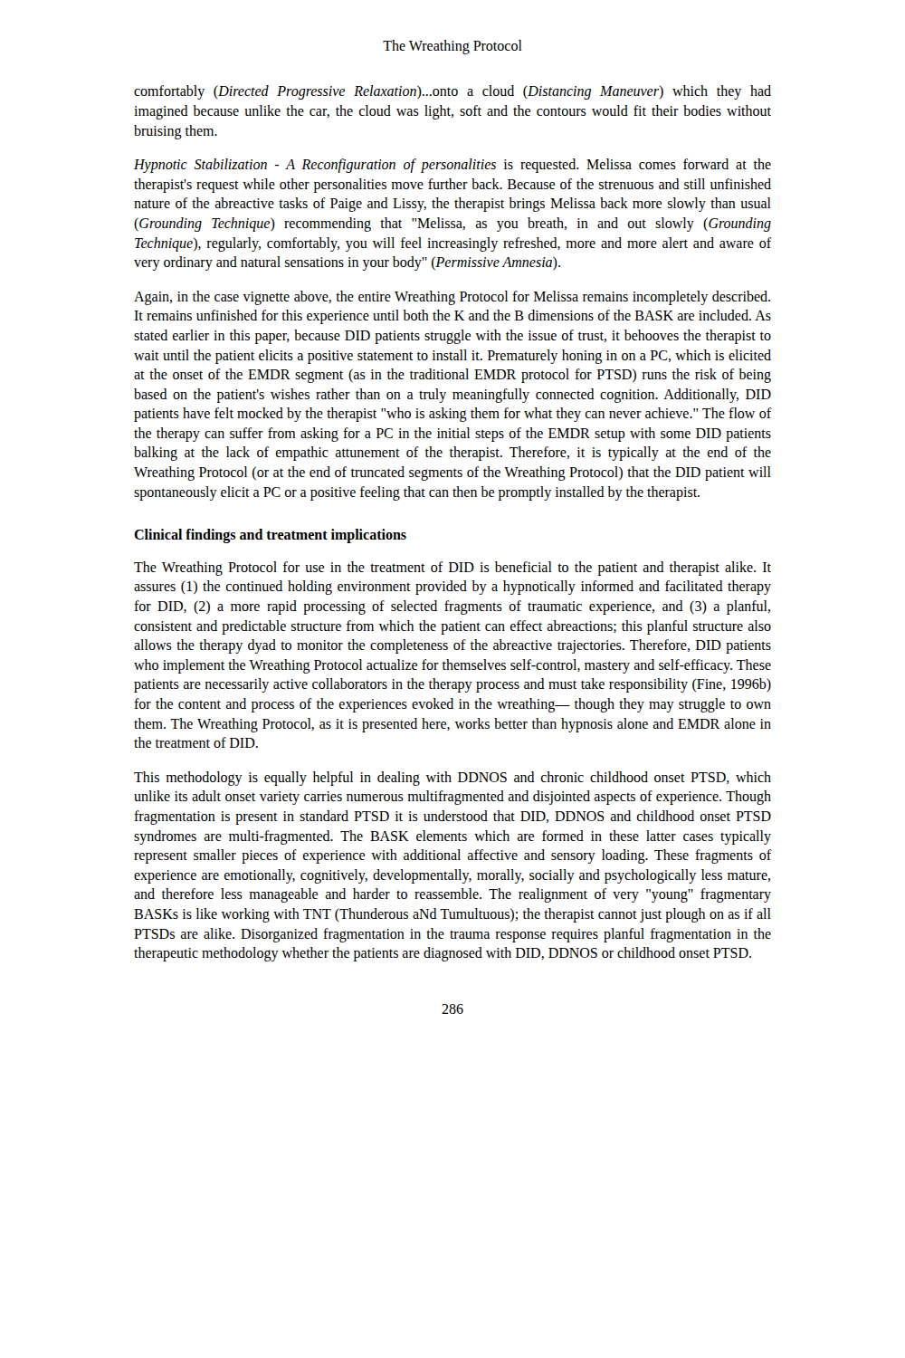The Wreathing Protocol
comfortably (Directed Progressive Relaxation)...onto a cloud (Distancing Maneuver) which they had imagined because unlike the car, the cloud was light, soft and the contours would fit their bodies without bruising them.
Hypnotic Stabilization - A Reconfiguration of personalities is requested. Melissa comes forward at the therapist's request while other personalities move further back. Because of the strenuous and still unfinished nature of the abreactive tasks of Paige and Lissy, the therapist brings Melissa back more slowly than usual (Grounding Technique) recommending that "Melissa, as you breath, in and out slowly (Grounding Technique), regularly, comfortably, you will feel increasingly refreshed, more and more alert and aware of very ordinary and natural sensations in your body" (Permissive Amnesia).
Again, in the case vignette above, the entire Wreathing Protocol for Melissa remains incompletely described. It remains unfinished for this experience until both the K and the B dimensions of the BASK are included. As stated earlier in this paper, because DID patients struggle with the issue of trust, it behooves the therapist to wait until the patient elicits a positive statement to install it. Prematurely honing in on a PC, which is elicited at the onset of the EMDR segment (as in the traditional EMDR protocol for PTSD) runs the risk of being based on the patient's wishes rather than on a truly meaningfully connected cognition. Additionally, DID patients have felt mocked by the therapist "who is asking them for what they can never achieve." The flow of the therapy can suffer from asking for a PC in the initial steps of the EMDR setup with some DID patients balking at the lack of empathic attunement of the therapist. Therefore, it is typically at the end of the Wreathing Protocol (or at the end of truncated segments of the Wreathing Protocol) that the DID patient will spontaneously elicit a PC or a positive feeling that can then be promptly installed by the therapist.
Clinical findings and treatment implications
The Wreathing Protocol for use in the treatment of DID is beneficial to the patient and therapist alike. It assures (1) the continued holding environment provided by a hypnotically informed and facilitated therapy for DID, (2) a more rapid processing of selected fragments of traumatic experience, and (3) a planful, consistent and predictable structure from which the patient can effect abreactions; this planful structure also allows the therapy dyad to monitor the completeness of the abreactive trajectories. Therefore, DID patients who implement the Wreathing Protocol actualize for themselves self-control, mastery and self-efficacy. These patients are necessarily active collaborators in the therapy process and must take responsibility (Fine, 1996b) for the content and process of the experiences evoked in the wreathing— though they may struggle to own them. The Wreathing Protocol, as it is presented here, works better than hypnosis alone and EMDR alone in the treatment of DID.
This methodology is equally helpful in dealing with DDNOS and chronic childhood onset PTSD, which unlike its adult onset variety carries numerous multifragmented and disjointed aspects of experience. Though fragmentation is present in standard PTSD it is understood that DID, DDNOS and childhood onset PTSD syndromes are multi-fragmented. The BASK elements which are formed in these latter cases typically represent smaller pieces of experience with additional affective and sensory loading. These fragments of experience are emotionally, cognitively, developmentally, morally, socially and psychologically less mature, and therefore less manageable and harder to reassemble. The realignment of very "young" fragmentary BASKs is like working with TNT (Thunderous aNd Tumultuous); the therapist cannot just plough on as if all PTSDs are alike. Disorganized fragmentation in the trauma response requires planful fragmentation in the therapeutic methodology whether the patients are diagnosed with DID, DDNOS or childhood onset PTSD.
286